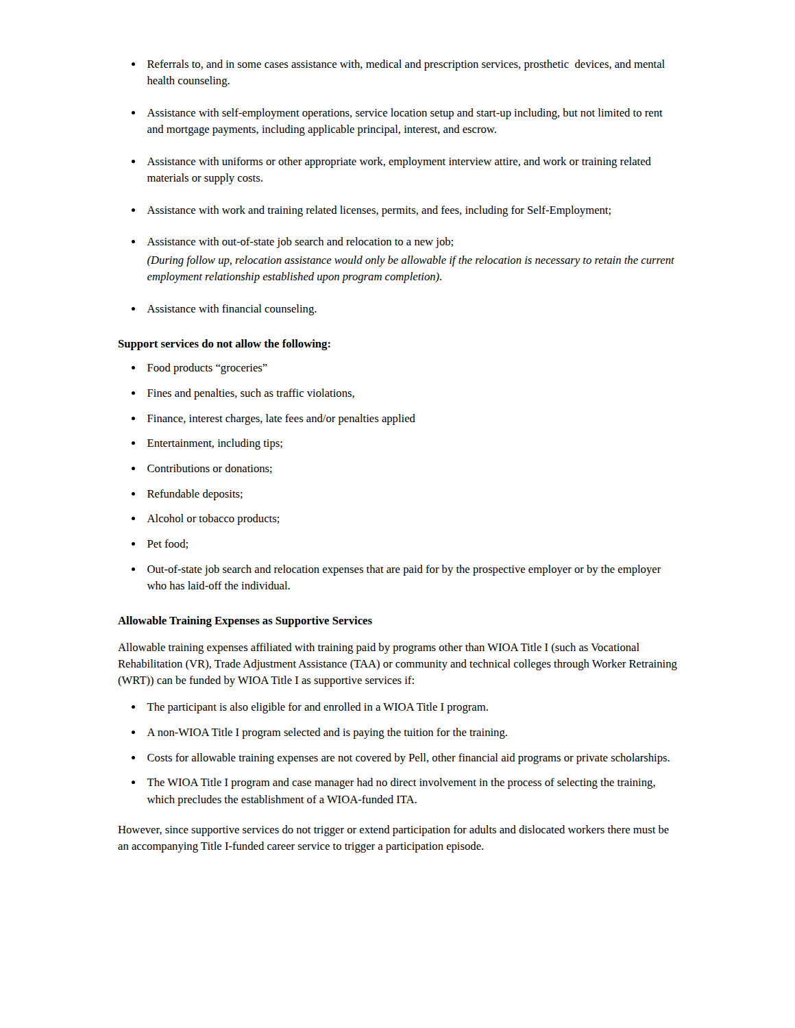Referrals to, and in some cases assistance with, medical and prescription services, prosthetic devices, and mental health counseling.
Assistance with self-employment operations, service location setup and start-up including, but not limited to rent and mortgage payments, including applicable principal, interest, and escrow.
Assistance with uniforms or other appropriate work, employment interview attire, and work or training related materials or supply costs.
Assistance with work and training related licenses, permits, and fees, including for Self-Employment;
Assistance with out-of-state job search and relocation to a new job; (During follow up, relocation assistance would only be allowable if the relocation is necessary to retain the current employment relationship established upon program completion).
Assistance with financial counseling.
Support services do not allow the following:
Food products “groceries”
Fines and penalties, such as traffic violations,
Finance, interest charges, late fees and/or penalties applied
Entertainment, including tips;
Contributions or donations;
Refundable deposits;
Alcohol or tobacco products;
Pet food;
Out-of-state job search and relocation expenses that are paid for by the prospective employer or by the employer who has laid-off the individual.
Allowable Training Expenses as Supportive Services
Allowable training expenses affiliated with training paid by programs other than WIOA Title I (such as Vocational Rehabilitation (VR), Trade Adjustment Assistance (TAA) or community and technical colleges through Worker Retraining (WRT)) can be funded by WIOA Title I as supportive services if:
The participant is also eligible for and enrolled in a WIOA Title I program.
A non-WIOA Title I program selected and is paying the tuition for the training.
Costs for allowable training expenses are not covered by Pell, other financial aid programs or private scholarships.
The WIOA Title I program and case manager had no direct involvement in the process of selecting the training, which precludes the establishment of a WIOA-funded ITA.
However, since supportive services do not trigger or extend participation for adults and dislocated workers there must be an accompanying Title I-funded career service to trigger a participation episode.